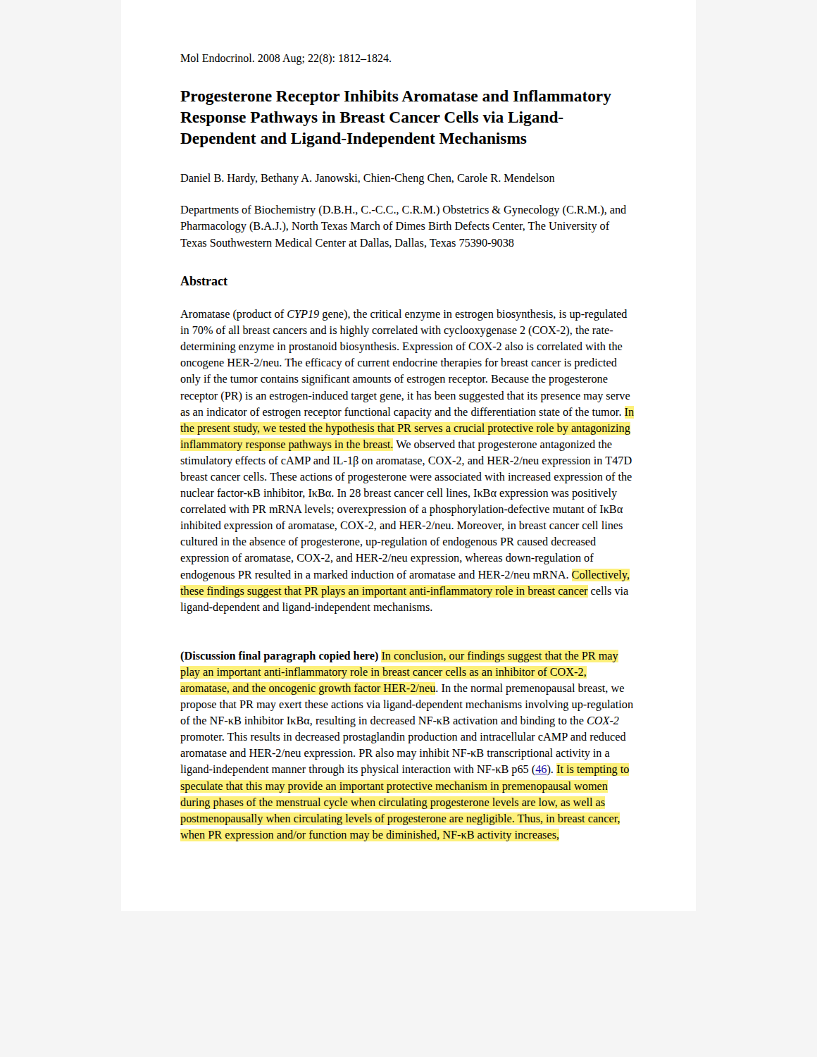Mol Endocrinol. 2008 Aug; 22(8): 1812–1824.
Progesterone Receptor Inhibits Aromatase and Inflammatory Response Pathways in Breast Cancer Cells via Ligand-Dependent and Ligand-Independent Mechanisms
Daniel B. Hardy, Bethany A. Janowski, Chien-Cheng Chen, Carole R. Mendelson
Departments of Biochemistry (D.B.H., C.-C.C., C.R.M.) Obstetrics & Gynecology (C.R.M.), and Pharmacology (B.A.J.), North Texas March of Dimes Birth Defects Center, The University of Texas Southwestern Medical Center at Dallas, Dallas, Texas 75390-9038
Abstract
Aromatase (product of CYP19 gene), the critical enzyme in estrogen biosynthesis, is up-regulated in 70% of all breast cancers and is highly correlated with cyclooxygenase 2 (COX-2), the rate-determining enzyme in prostanoid biosynthesis. Expression of COX-2 also is correlated with the oncogene HER-2/neu. The efficacy of current endocrine therapies for breast cancer is predicted only if the tumor contains significant amounts of estrogen receptor. Because the progesterone receptor (PR) is an estrogen-induced target gene, it has been suggested that its presence may serve as an indicator of estrogen receptor functional capacity and the differentiation state of the tumor. In the present study, we tested the hypothesis that PR serves a crucial protective role by antagonizing inflammatory response pathways in the breast. We observed that progesterone antagonized the stimulatory effects of cAMP and IL-1β on aromatase, COX-2, and HER-2/neu expression in T47D breast cancer cells. These actions of progesterone were associated with increased expression of the nuclear factor-κB inhibitor, IκBα. In 28 breast cancer cell lines, IκBα expression was positively correlated with PR mRNA levels; overexpression of a phosphorylation-defective mutant of IκBα inhibited expression of aromatase, COX-2, and HER-2/neu. Moreover, in breast cancer cell lines cultured in the absence of progesterone, up-regulation of endogenous PR caused decreased expression of aromatase, COX-2, and HER-2/neu expression, whereas down-regulation of endogenous PR resulted in a marked induction of aromatase and HER-2/neu mRNA. Collectively, these findings suggest that PR plays an important anti-inflammatory role in breast cancer cells via ligand-dependent and ligand-independent mechanisms.
(Discussion final paragraph copied here) In conclusion, our findings suggest that the PR may play an important anti-inflammatory role in breast cancer cells as an inhibitor of COX-2, aromatase, and the oncogenic growth factor HER-2/neu. In the normal premenopausal breast, we propose that PR may exert these actions via ligand-dependent mechanisms involving up-regulation of the NF-κB inhibitor IκBα, resulting in decreased NF-κB activation and binding to the COX-2 promoter. This results in decreased prostaglandin production and intracellular cAMP and reduced aromatase and HER-2/neu expression. PR also may inhibit NF-κB transcriptional activity in a ligand-independent manner through its physical interaction with NF-κB p65 (46). It is tempting to speculate that this may provide an important protective mechanism in premenopausal women during phases of the menstrual cycle when circulating progesterone levels are low, as well as postmenopausally when circulating levels of progesterone are negligible. Thus, in breast cancer, when PR expression and/or function may be diminished, NF-κB activity increases,